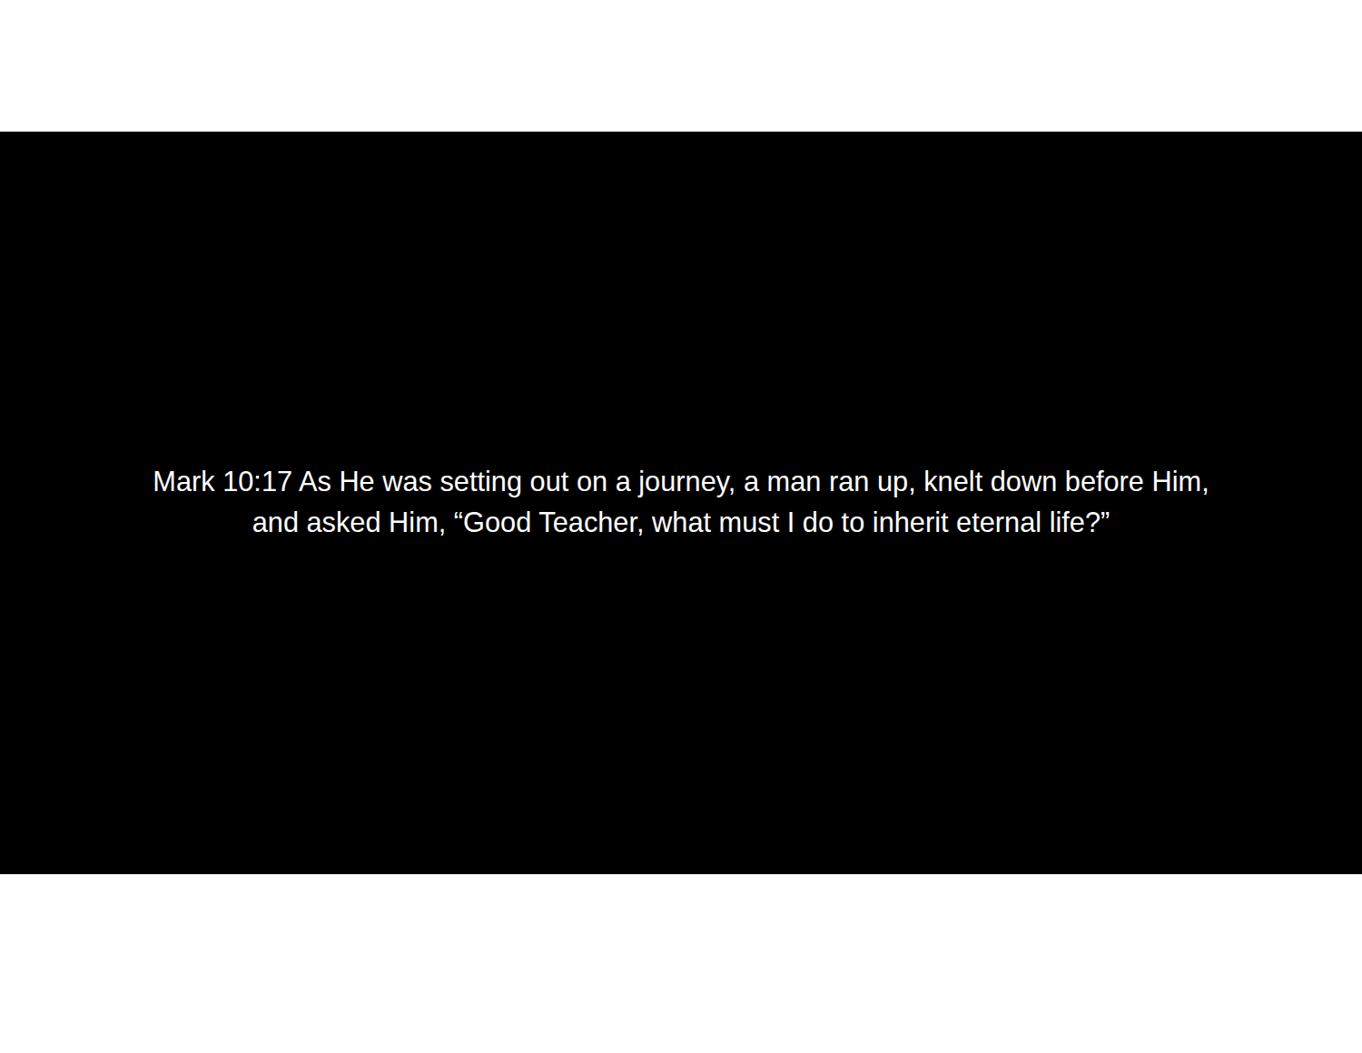Mark 10:17 As He was setting out on a journey, a man ran up, knelt down before Him, and asked Him, “Good Teacher, what must I do to inherit eternal life?”